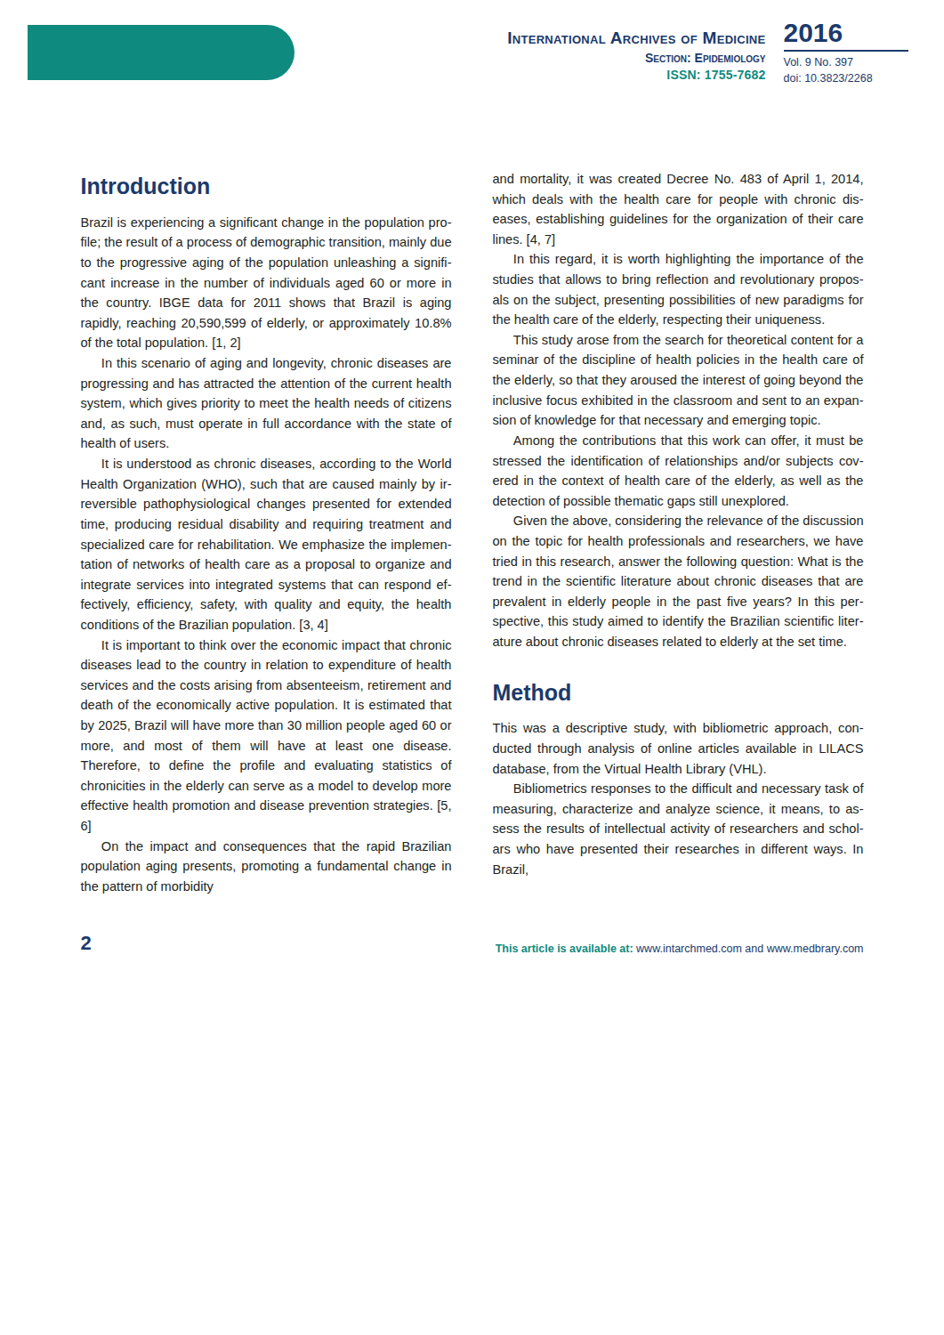International Archives of Medicine
Section: Epidemiology
ISSN: 1755-7682
2016
Vol. 9 No. 397
doi: 10.3823/2268
Introduction
Brazil is experiencing a significant change in the population profile; the result of a process of demographic transition, mainly due to the progressive aging of the population unleashing a significant increase in the number of individuals aged 60 or more in the country. IBGE data for 2011 shows that Brazil is aging rapidly, reaching 20,590,599 of elderly, or approximately 10.8% of the total population. [1, 2]
In this scenario of aging and longevity, chronic diseases are progressing and has attracted the attention of the current health system, which gives priority to meet the health needs of citizens and, as such, must operate in full accordance with the state of health of users.
It is understood as chronic diseases, according to the World Health Organization (WHO), such that are caused mainly by irreversible pathophysiological changes presented for extended time, producing residual disability and requiring treatment and specialized care for rehabilitation. We emphasize the implementation of networks of health care as a proposal to organize and integrate services into integrated systems that can respond effectively, efficiency, safety, with quality and equity, the health conditions of the Brazilian population. [3, 4]
It is important to think over the economic impact that chronic diseases lead to the country in relation to expenditure of health services and the costs arising from absenteeism, retirement and death of the economically active population. It is estimated that by 2025, Brazil will have more than 30 million people aged 60 or more, and most of them will have at least one disease. Therefore, to define the profile and evaluating statistics of chronicities in the elderly can serve as a model to develop more effective health promotion and disease prevention strategies. [5, 6]
On the impact and consequences that the rapid Brazilian population aging presents, promoting a fundamental change in the pattern of morbidity
and mortality, it was created Decree No. 483 of April 1, 2014, which deals with the health care for people with chronic diseases, establishing guidelines for the organization of their care lines. [4, 7]
In this regard, it is worth highlighting the importance of the studies that allows to bring reflection and revolutionary proposals on the subject, presenting possibilities of new paradigms for the health care of the elderly, respecting their uniqueness.
This study arose from the search for theoretical content for a seminar of the discipline of health policies in the health care of the elderly, so that they aroused the interest of going beyond the inclusive focus exhibited in the classroom and sent to an expansion of knowledge for that necessary and emerging topic.
Among the contributions that this work can offer, it must be stressed the identification of relationships and/or subjects covered in the context of health care of the elderly, as well as the detection of possible thematic gaps still unexplored.
Given the above, considering the relevance of the discussion on the topic for health professionals and researchers, we have tried in this research, answer the following question: What is the trend in the scientific literature about chronic diseases that are prevalent in elderly people in the past five years? In this perspective, this study aimed to identify the Brazilian scientific literature about chronic diseases related to elderly at the set time.
Method
This was a descriptive study, with bibliometric approach, conducted through analysis of online articles available in LILACS database, from the Virtual Health Library (VHL).
Bibliometrics responses to the difficult and necessary task of measuring, characterize and analyze science, it means, to assess the results of intellectual activity of researchers and scholars who have presented their researches in different ways. In Brazil,
2
This article is available at: www.intarchmed.com and www.medbrary.com